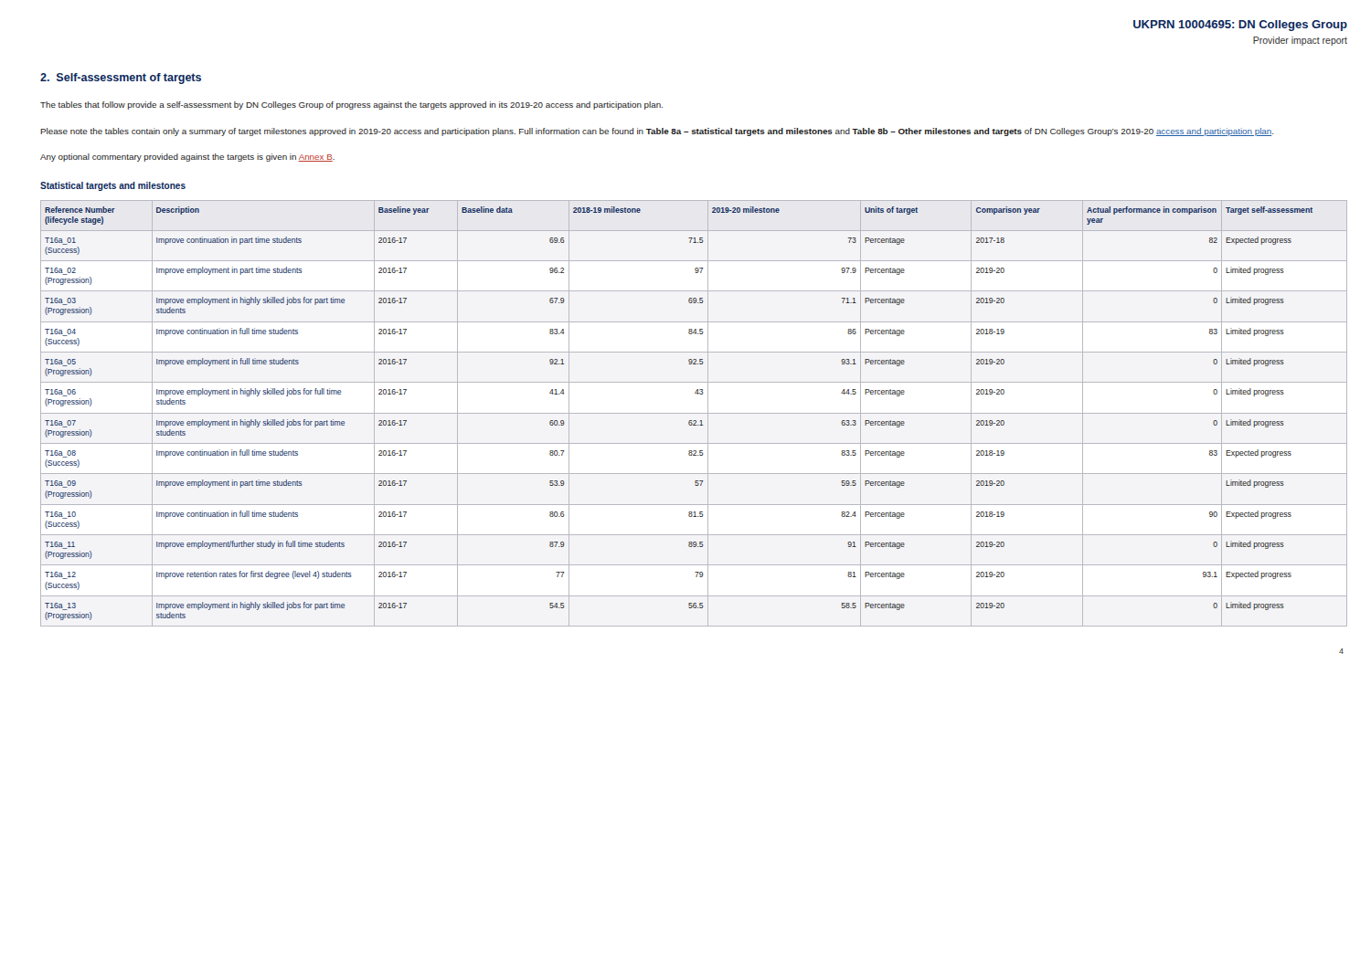UKPRN 10004695: DN Colleges Group
Provider impact report
2. Self-assessment of targets
The tables that follow provide a self-assessment by DN Colleges Group of progress against the targets approved in its 2019-20 access and participation plan.
Please note the tables contain only a summary of target milestones approved in 2019-20 access and participation plans. Full information can be found in Table 8a – statistical targets and milestones and Table 8b – Other milestones and targets of DN Colleges Group’s 2019-20 access and participation plan.
Any optional commentary provided against the targets is given in Annex B.
Statistical targets and milestones
| Reference Number (lifecycle stage) | Description | Baseline year | Baseline data | 2018-19 milestone | 2019-20 milestone | Units of target | Comparison year | Actual performance in comparison year | Target self-assessment |
| --- | --- | --- | --- | --- | --- | --- | --- | --- | --- |
| T16a_01 (Success) | Improve continuation in part time students | 2016-17 | 69.6 | 71.5 | 73 | Percentage | 2017-18 | 82 | Expected progress |
| T16a_02 (Progression) | Improve employment in part time students | 2016-17 | 96.2 | 97 | 97.9 | Percentage | 2019-20 | 0 | Limited progress |
| T16a_03 (Progression) | Improve employment in highly skilled jobs for part time students | 2016-17 | 67.9 | 69.5 | 71.1 | Percentage | 2019-20 | 0 | Limited progress |
| T16a_04 (Success) | Improve continuation in full time students | 2016-17 | 83.4 | 84.5 | 86 | Percentage | 2018-19 | 83 | Limited progress |
| T16a_05 (Progression) | Improve employment in full time students | 2016-17 | 92.1 | 92.5 | 93.1 | Percentage | 2019-20 | 0 | Limited progress |
| T16a_06 (Progression) | Improve employment in highly skilled jobs for full time students | 2016-17 | 41.4 | 43 | 44.5 | Percentage | 2019-20 | 0 | Limited progress |
| T16a_07 (Progression) | Improve employment in highly skilled jobs for part time students | 2016-17 | 60.9 | 62.1 | 63.3 | Percentage | 2019-20 | 0 | Limited progress |
| T16a_08 (Success) | Improve continuation in full time students | 2016-17 | 80.7 | 82.5 | 83.5 | Percentage | 2018-19 | 83 | Expected progress |
| T16a_09 (Progression) | Improve employment in part time students | 2016-17 | 53.9 | 57 | 59.5 | Percentage | 2019-20 | | Limited progress |
| T16a_10 (Success) | Improve continuation in full time students | 2016-17 | 80.6 | 81.5 | 82.4 | Percentage | 2018-19 | 90 | Expected progress |
| T16a_11 (Progression) | Improve employment/further study in full time students | 2016-17 | 87.9 | 89.5 | 91 | Percentage | 2019-20 | 0 | Limited progress |
| T16a_12 (Success) | Improve retention rates for first degree (level 4) students | 2016-17 | 77 | 79 | 81 | Percentage | 2019-20 | 93.1 | Expected progress |
| T16a_13 (Progression) | Improve employment in highly skilled jobs for part time students | 2016-17 | 54.5 | 56.5 | 58.5 | Percentage | 2019-20 | 0 | Limited progress |
4